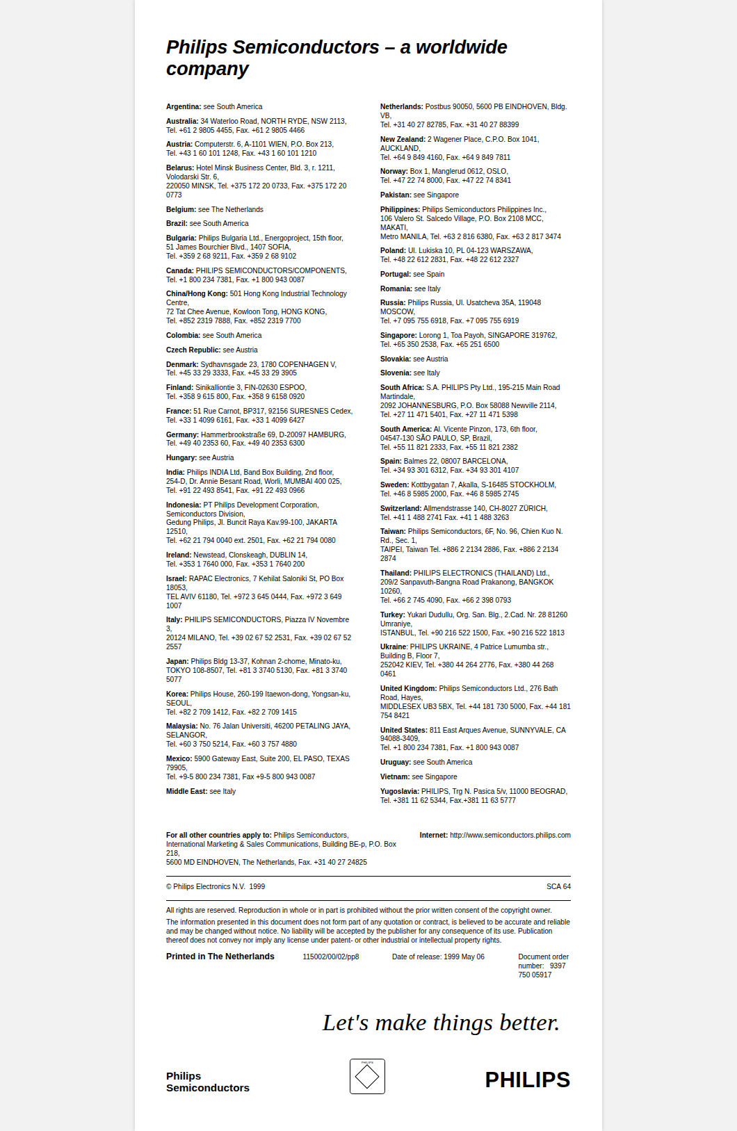Philips Semiconductors – a worldwide company
Argentina: see South America
Australia: 34 Waterloo Road, NORTH RYDE, NSW 2113,
Tel. +61 2 9805 4455, Fax. +61 2 9805 4466
Austria: Computerstr. 6, A-1101 WIEN, P.O. Box 213,
Tel. +43 1 60 101 1248, Fax. +43 1 60 101 1210
Belarus: Hotel Minsk Business Center, Bld. 3, r. 1211, Volodarski Str. 6,
220050 MINSK, Tel. +375 172 20 0733, Fax. +375 172 20 0773
Belgium: see The Netherlands
Brazil: see South America
Bulgaria: Philips Bulgaria Ltd., Energoproject, 15th floor,
51 James Bourchier Blvd., 1407 SOFIA,
Tel. +359 2 68 9211, Fax. +359 2 68 9102
Canada: PHILIPS SEMICONDUCTORS/COMPONENTS,
Tel. +1 800 234 7381, Fax. +1 800 943 0087
China/Hong Kong: 501 Hong Kong Industrial Technology Centre,
72 Tat Chee Avenue, Kowloon Tong, HONG KONG,
Tel. +852 2319 7888, Fax. +852 2319 7700
Colombia: see South America
Czech Republic: see Austria
Denmark: Sydhavnsgade 23, 1780 COPENHAGEN V,
Tel. +45 33 29 3333, Fax. +45 33 29 3905
Finland: Sinikalliontie 3, FIN-02630 ESPOO,
Tel. +358 9 615 800, Fax. +358 9 6158 0920
France: 51 Rue Carnot, BP317, 92156 SURESNES Cedex,
Tel. +33 1 4099 6161, Fax. +33 1 4099 6427
Germany: Hammerbrookstraße 69, D-20097 HAMBURG,
Tel. +49 40 2353 60, Fax. +49 40 2353 6300
Hungary: see Austria
India: Philips INDIA Ltd, Band Box Building, 2nd floor,
254-D, Dr. Annie Besant Road, Worli, MUMBAI 400 025,
Tel. +91 22 493 8541, Fax. +91 22 493 0966
Indonesia: PT Philips Development Corporation, Semiconductors Division,
Gedung Philips, Jl. Buncit Raya Kav.99-100, JAKARTA 12510,
Tel. +62 21 794 0040 ext. 2501, Fax. +62 21 794 0080
Ireland: Newstead, Clonskeagh, DUBLIN 14,
Tel. +353 1 7640 000, Fax. +353 1 7640 200
Israel: RAPAC Electronics, 7 Kehilat Saloniki St, PO Box 18053,
TEL AVIV 61180, Tel. +972 3 645 0444, Fax. +972 3 649 1007
Italy: PHILIPS SEMICONDUCTORS, Piazza IV Novembre 3,
20124 MILANO, Tel. +39 02 67 52 2531, Fax. +39 02 67 52 2557
Japan: Philips Bldg 13-37, Kohnan 2-chome, Minato-ku,
TOKYO 108-8507, Tel. +81 3 3740 5130, Fax. +81 3 3740 5077
Korea: Philips House, 260-199 Itaewon-dong, Yongsan-ku, SEOUL,
Tel. +82 2 709 1412, Fax. +82 2 709 1415
Malaysia: No. 76 Jalan Universiti, 46200 PETALING JAYA, SELANGOR,
Tel. +60 3 750 5214, Fax. +60 3 757 4880
Mexico: 5900 Gateway East, Suite 200, EL PASO, TEXAS 79905,
Tel. +9-5 800 234 7381, Fax +9-5 800 943 0087
Middle East: see Italy
Netherlands: Postbus 90050, 5600 PB EINDHOVEN, Bldg. VB,
Tel. +31 40 27 82785, Fax. +31 40 27 88399
New Zealand: 2 Wagener Place, C.P.O. Box 1041, AUCKLAND,
Tel. +64 9 849 4160, Fax. +64 9 849 7811
Norway: Box 1, Manglerud 0612, OSLO,
Tel. +47 22 74 8000, Fax. +47 22 74 8341
Pakistan: see Singapore
Philippines: Philips Semiconductors Philippines Inc.,
106 Valero St. Salcedo Village, P.O. Box 2108 MCC, MAKATI,
Metro MANILA, Tel. +63 2 816 6380, Fax. +63 2 817 3474
Poland: Ul. Lukiska 10, PL 04-123 WARSZAWA,
Tel. +48 22 612 2831, Fax. +48 22 612 2327
Portugal: see Spain
Romania: see Italy
Russia: Philips Russia, Ul. Usatcheva 35A, 119048 MOSCOW,
Tel. +7 095 755 6918, Fax. +7 095 755 6919
Singapore: Lorong 1, Toa Payoh, SINGAPORE 319762,
Tel. +65 350 2538, Fax. +65 251 6500
Slovakia: see Austria
Slovenia: see Italy
South Africa: S.A. PHILIPS Pty Ltd., 195-215 Main Road Martindale,
2092 JOHANNESBURG, P.O. Box 58088 Newville 2114,
Tel. +27 11 471 5401, Fax. +27 11 471 5398
South America: Al. Vicente Pinzon, 173, 6th floor,
04547-130 SÃO PAULO, SP, Brazil,
Tel. +55 11 821 2333, Fax. +55 11 821 2382
Spain: Balmes 22, 08007 BARCELONA,
Tel. +34 93 301 6312, Fax. +34 93 301 4107
Sweden: Kottbygatan 7, Akalla, S-16485 STOCKHOLM,
Tel. +46 8 5985 2000, Fax. +46 8 5985 2745
Switzerland: Allmendstrasse 140, CH-8027 ZÜRICH,
Tel. +41 1 488 2741 Fax. +41 1 488 3263
Taiwan: Philips Semiconductors, 6F, No. 96, Chien Kuo N. Rd., Sec. 1,
TAIPEI, Taiwan Tel. +886 2 2134 2886, Fax. +886 2 2134 2874
Thailand: PHILIPS ELECTRONICS (THAILAND) Ltd.,
209/2 Sanpavuth-Bangna Road Prakanong, BANGKOK 10260,
Tel. +66 2 745 4090, Fax. +66 2 398 0793
Turkey: Yukari Dudullu, Org. San. Blg., 2.Cad. Nr. 28 81260 Umraniye,
ISTANBUL, Tel. +90 216 522 1500, Fax. +90 216 522 1813
Ukraine: PHILIPS UKRAINE, 4 Patrice Lumumba str., Building B, Floor 7,
252042 KIEV, Tel. +380 44 264 2776, Fax. +380 44 268 0461
United Kingdom: Philips Semiconductors Ltd., 276 Bath Road, Hayes,
MIDDLESEX UB3 5BX, Tel. +44 181 730 5000, Fax. +44 181 754 8421
United States: 811 East Arques Avenue, SUNNYVALE, CA 94088-3409,
Tel. +1 800 234 7381, Fax. +1 800 943 0087
Uruguay: see South America
Vietnam: see Singapore
Yugoslavia: PHILIPS, Trg N. Pasica 5/v, 11000 BEOGRAD,
Tel. +381 11 62 5344, Fax.+381 11 63 5777
For all other countries apply to: Philips Semiconductors,
International Marketing & Sales Communications, Building BE-p, P.O. Box 218,
5600 MD EINDHOVEN, The Netherlands, Fax. +31 40 27 24825
Internet: http://www.semiconductors.philips.com
© Philips Electronics N.V. 1999
SCA 64
All rights are reserved. Reproduction in whole or in part is prohibited without the prior written consent of the copyright owner.
The information presented in this document does not form part of any quotation or contract, is believed to be accurate and reliable and may be changed without notice. No liability will be accepted by the publisher for any consequence of its use. Publication thereof does not convey nor imply any license under patent- or other industrial or intellectual property rights.
Printed in The Netherlands
115002/00/02/pp8
Date of release: 1999 May 06
Document order number: 9397 750 05917
Let's make things better.
Philips
Semiconductors
PHILIPS